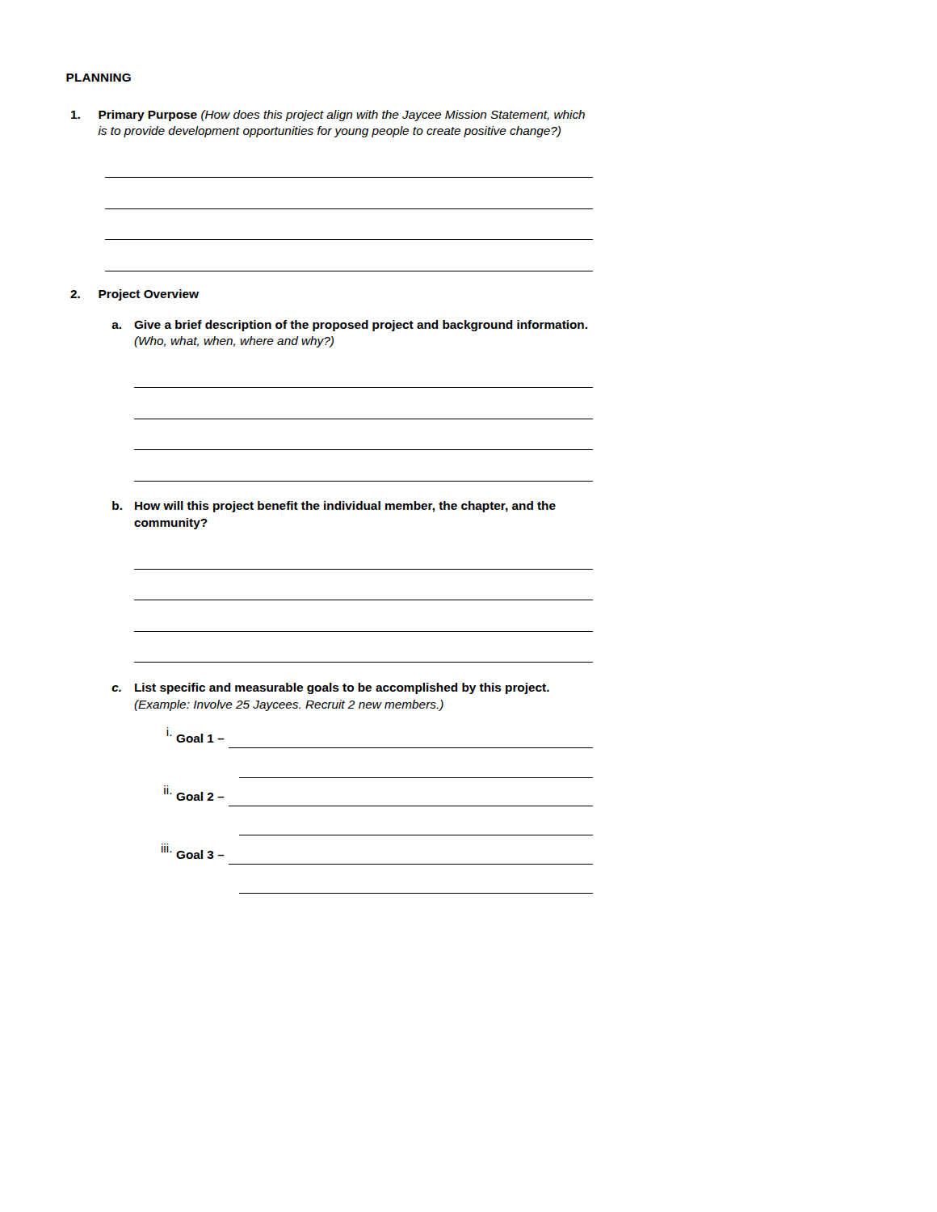PLANNING
Primary Purpose (How does this project align with the Jaycee Mission Statement, which is to provide development opportunities for young people to create positive change?)
Project Overview
Give a brief description of the proposed project and background information. (Who, what, when, where and why?)
How will this project benefit the individual member, the chapter, and the community?
List specific and measurable goals to be accomplished by this project. (Example: Involve 25 Jaycees. Recruit 2 new members.)
Goal 1 –
Goal 2 –
Goal 3 –